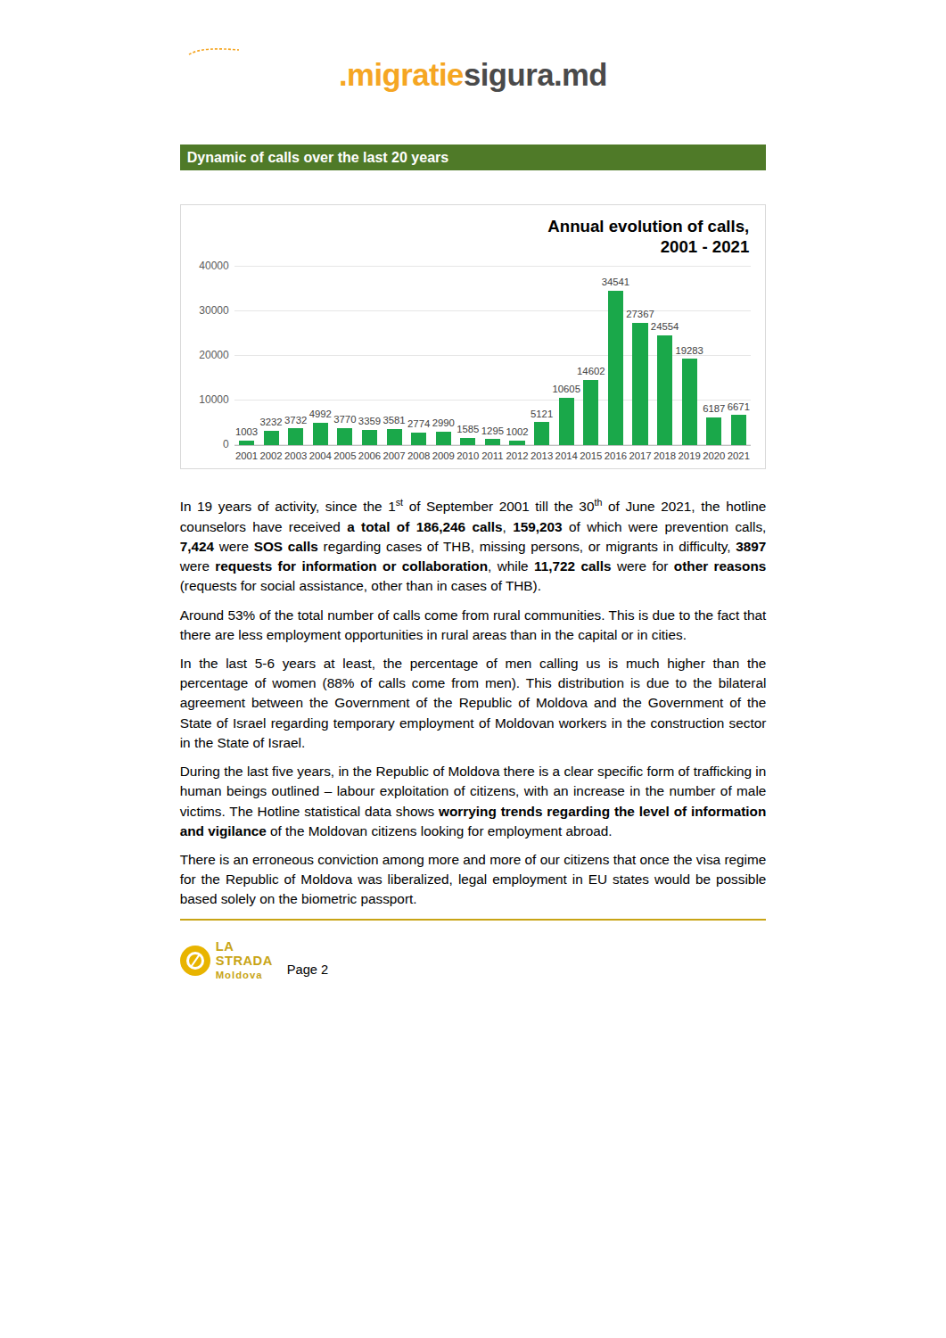. migratie sigura.md
Dynamic of calls over the last 20 years
Annual evolution of calls,
2001 - 2021
0
10000
20000
30000
40000
1003
3232
3732
4992
3770
3359
3581
2774
2990
1585
1295
1002
5121
10605
14602
34541
27367
24554
19283
6187
6671
200120022003200420052006200720082009201020112012201320142015201620172018201920202021
In 19 years of activity, since the 1st of September 2001 till the 30th of June 2021, the hotline counselors have received a total of 186,246 calls, 159,203 of which were prevention calls, 7,424 were SOS calls regarding cases of THB, missing persons, or migrants in difficulty, 3897 were requests for information or collaboration, while 11,722 calls were for other reasons (requests for social assistance, other than in cases of THB).
Around 53% of the total number of calls come from rural communities. This is due to the fact that there are less employment opportunities in rural areas than in the capital or in cities.
In the last 5-6 years at least, the percentage of men calling us is much higher than the percentage of women (88% of calls come from men). This distribution is due to the bilateral agreement between the Government of the Republic of Moldova and the Government of the State of Israel regarding temporary employment of Moldovan workers in the construction sector in the State of Israel.
During the last five years, in the Republic of Moldova there is a clear specific form of trafficking in human beings outlined – labour exploitation of citizens, with an increase in the number of male victims. The Hotline statistical data shows worrying trends regarding the level of information and vigilance of the Moldovan citizens looking for employment abroad.
There is an erroneous conviction among more and more of our citizens that once the visa regime for the Republic of Moldova was liberalized, legal employment in EU states would be possible based solely on the biometric passport.
LA
STRADA
Moldova
Page 2